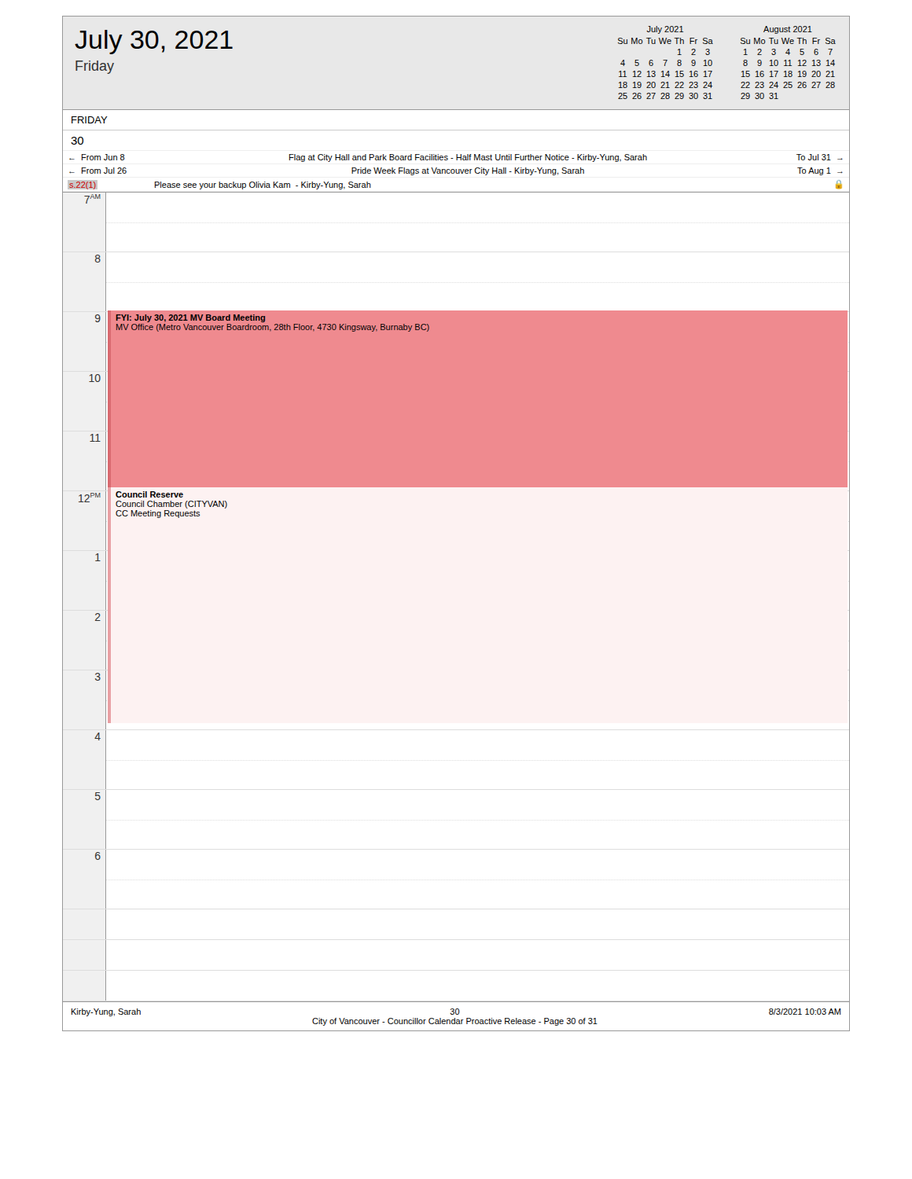July 30, 2021
Friday
July 2021
| Su | Mo | Tu | We | Th | Fr | Sa |
| --- | --- | --- | --- | --- | --- | --- |
| | | | | 1 | 2 | 3 |
| 4 | 5 | 6 | 7 | 8 | 9 | 10 |
| 11 | 12 | 13 | 14 | 15 | 16 | 17 |
| 18 | 19 | 20 | 21 | 22 | 23 | 24 |
| 25 | 26 | 27 | 28 | 29 | 30 | 31 |
August 2021
| Su | Mo | Tu | We | Th | Fr | Sa |
| --- | --- | --- | --- | --- | --- | --- |
| 1 | 2 | 3 | 4 | 5 | 6 | 7 |
| 8 | 9 | 10 | 11 | 12 | 13 | 14 |
| 15 | 16 | 17 | 18 | 19 | 20 | 21 |
| 22 | 23 | 24 | 25 | 26 | 27 | 28 |
| 29 | 30 | 31 | | | | |
FRIDAY
30
← From Jun 8
Flag at City Hall and Park Board Facilities - Half Mast Until Further Notice - Kirby-Yung, Sarah
To Jul 31 →
← From Jul 26
Pride Week Flags at Vancouver City Hall - Kirby-Yung, Sarah
To Aug 1 →
s.22(1)
Please see your backup Olivia Kam - Kirby-Yung, Sarah
🔒
7AM
8
9
10
11
12PM
1
2
3
4
5
6
FYI: July 30, 2021 MV Board Meeting
MV Office (Metro Vancouver Boardroom, 28th Floor, 4730 Kingsway, Burnaby BC)
Council Reserve
Council Chamber (CITYVAN)
CC Meeting Requests
Kirby-Yung, Sarah
30
City of Vancouver - Councillor Calendar Proactive Release - Page 30 of 31
8/3/2021 10:03 AM